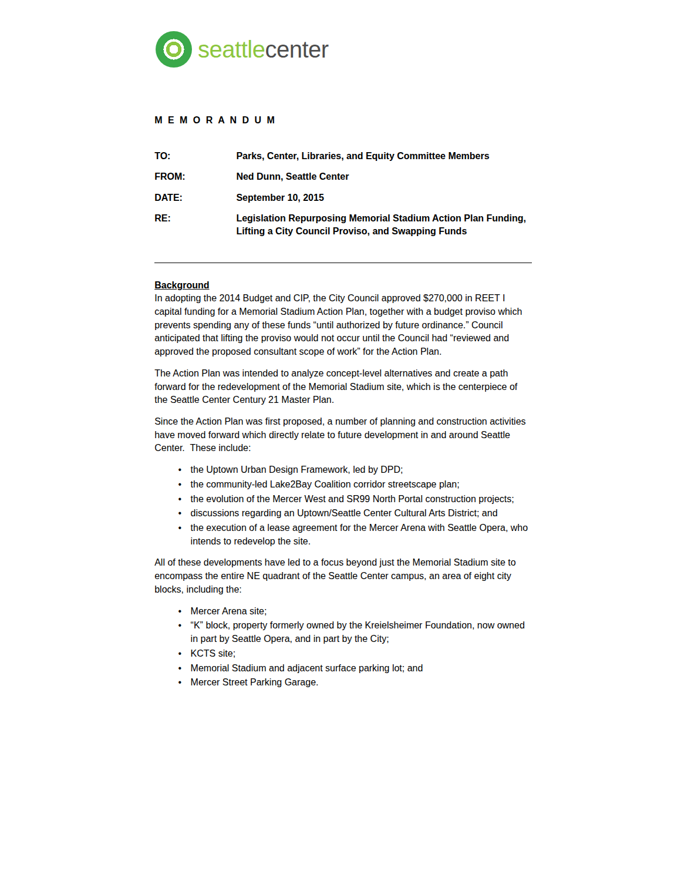seattle center
M E M O R A N D U M
| TO: | Parks, Center, Libraries, and Equity Committee Members |
| FROM: | Ned Dunn, Seattle Center |
| DATE: | September 10, 2015 |
| RE: | Legislation Repurposing Memorial Stadium Action Plan Funding, Lifting a City Council Proviso, and Swapping Funds |
Background
In adopting the 2014 Budget and CIP, the City Council approved $270,000 in REET I capital funding for a Memorial Stadium Action Plan, together with a budget proviso which prevents spending any of these funds “until authorized by future ordinance.” Council anticipated that lifting the proviso would not occur until the Council had “reviewed and approved the proposed consultant scope of work” for the Action Plan.
The Action Plan was intended to analyze concept-level alternatives and create a path forward for the redevelopment of the Memorial Stadium site, which is the centerpiece of the Seattle Center Century 21 Master Plan.
Since the Action Plan was first proposed, a number of planning and construction activities have moved forward which directly relate to future development in and around Seattle Center. These include:
the Uptown Urban Design Framework, led by DPD;
the community-led Lake2Bay Coalition corridor streetscape plan;
the evolution of the Mercer West and SR99 North Portal construction projects;
discussions regarding an Uptown/Seattle Center Cultural Arts District; and
the execution of a lease agreement for the Mercer Arena with Seattle Opera, who intends to redevelop the site.
All of these developments have led to a focus beyond just the Memorial Stadium site to encompass the entire NE quadrant of the Seattle Center campus, an area of eight city blocks, including the:
Mercer Arena site;
“K” block, property formerly owned by the Kreielsheimer Foundation, now owned in part by Seattle Opera, and in part by the City;
KCTS site;
Memorial Stadium and adjacent surface parking lot; and
Mercer Street Parking Garage.